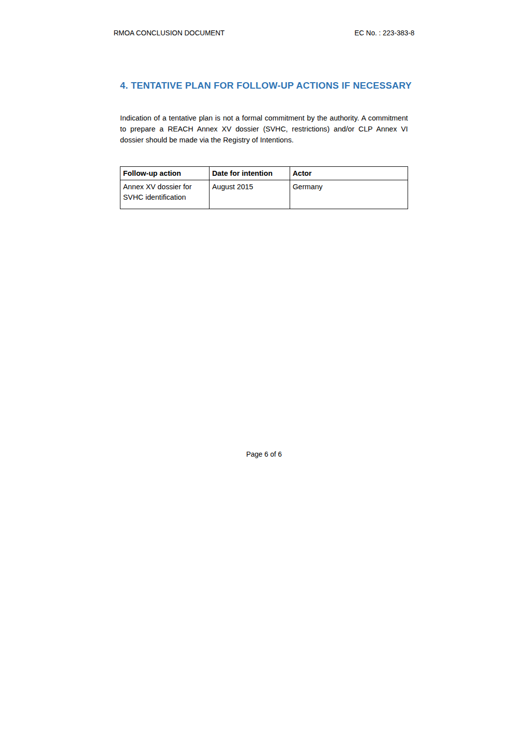RMOA CONCLUSION DOCUMENT
EC No. : 223-383-8
4. TENTATIVE PLAN FOR FOLLOW-UP ACTIONS IF NECESSARY
Indication of a tentative plan is not a formal commitment by the authority. A commitment to prepare a REACH Annex XV dossier (SVHC, restrictions) and/or CLP Annex VI dossier should be made via the Registry of Intentions.
| Follow-up action | Date for intention | Actor |
| --- | --- | --- |
| Annex XV dossier for SVHC identification | August 2015 | Germany |
Page 6 of 6